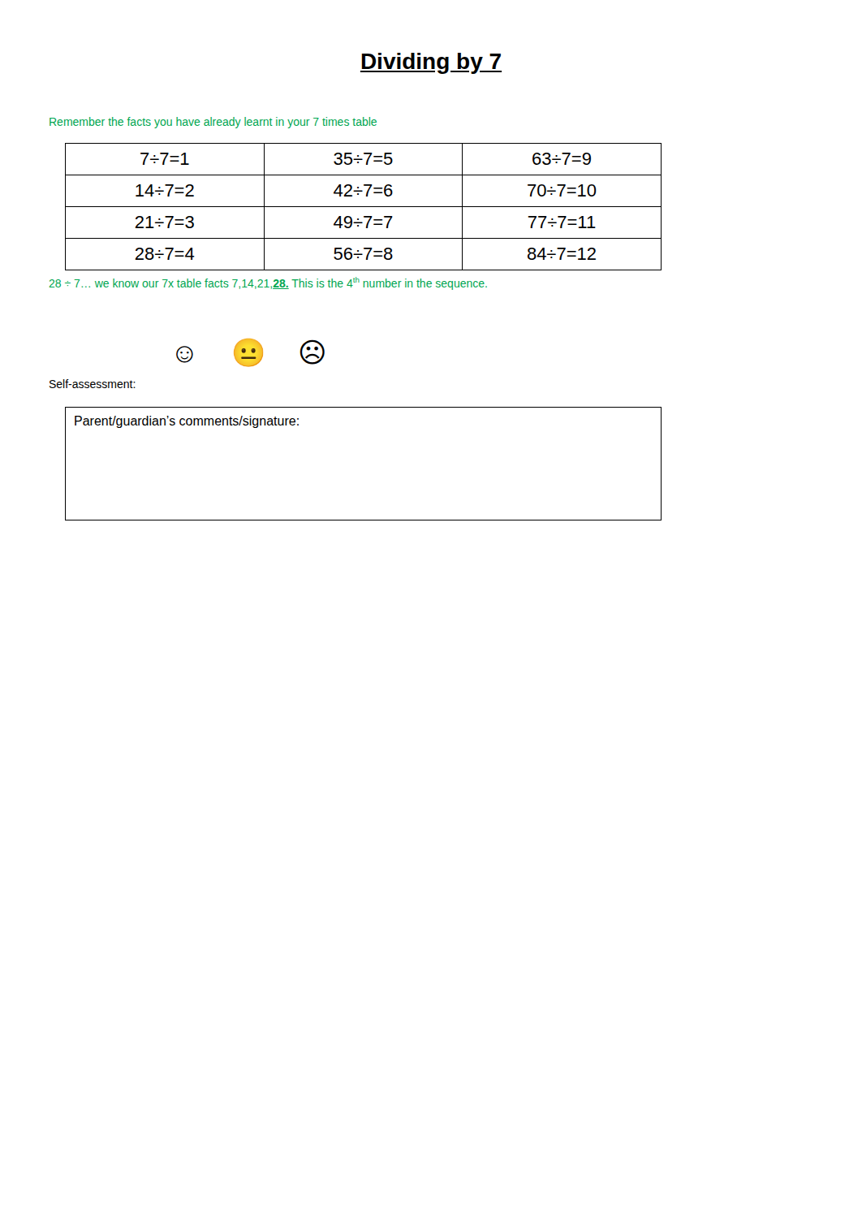Dividing by 7
Remember the facts you have already learnt in your 7 times table
| 7÷7=1 | 35÷7=5 | 63÷7=9 |
| 14÷7=2 | 42÷7=6 | 70÷7=10 |
| 21÷7=3 | 49÷7=7 | 77÷7=11 |
| 28÷7=4 | 56÷7=8 | 84÷7=12 |
28 ÷ 7… we know our 7x table facts 7,14,21,28. This is the 4th number in the sequence.
☺😐☹
Self-assessment:
Parent/guardian’s comments/signature: